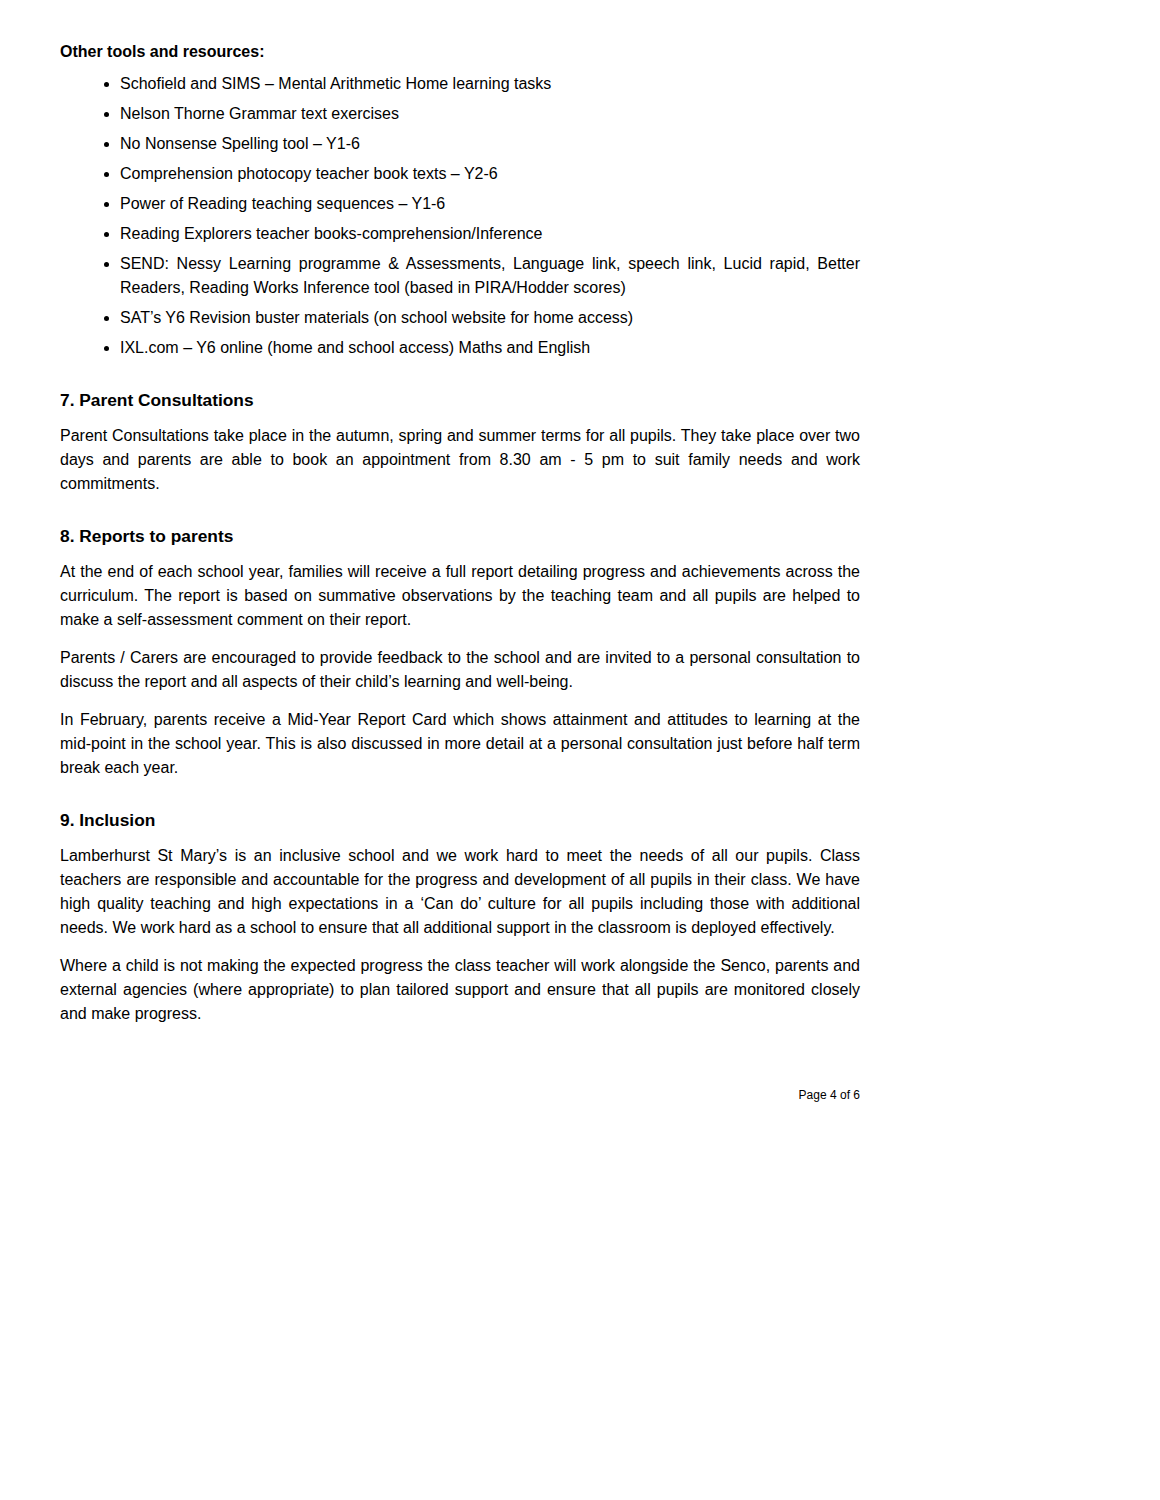Other tools and resources:
Schofield and SIMS – Mental Arithmetic Home learning tasks
Nelson Thorne Grammar text exercises
No Nonsense Spelling tool – Y1-6
Comprehension photocopy teacher book texts – Y2-6
Power of Reading teaching sequences – Y1-6
Reading Explorers teacher books-comprehension/Inference
SEND: Nessy Learning programme & Assessments, Language link, speech link, Lucid rapid, Better Readers, Reading Works Inference tool (based in PIRA/Hodder scores)
SAT’s Y6 Revision buster materials (on school website for home access)
IXL.com – Y6 online (home and school access) Maths and English
7. Parent Consultations
Parent Consultations take place in the autumn, spring and summer terms for all pupils. They take place over two days and parents are able to book an appointment from 8.30 am - 5 pm to suit family needs and work commitments.
8. Reports to parents
At the end of each school year, families will receive a full report detailing progress and achievements across the curriculum. The report is based on summative observations by the teaching team and all pupils are helped to make a self-assessment comment on their report.
Parents / Carers are encouraged to provide feedback to the school and are invited to a personal consultation to discuss the report and all aspects of their child’s learning and well-being.
In February, parents receive a Mid-Year Report Card which shows attainment and attitudes to learning at the mid-point in the school year. This is also discussed in more detail at a personal consultation just before half term break each year.
9. Inclusion
Lamberhurst St Mary’s is an inclusive school and we work hard to meet the needs of all our pupils. Class teachers are responsible and accountable for the progress and development of all pupils in their class. We have high quality teaching and high expectations in a ‘Can do’ culture for all pupils including those with additional needs. We work hard as a school to ensure that all additional support in the classroom is deployed effectively.
Where a child is not making the expected progress the class teacher will work alongside the Senco, parents and external agencies (where appropriate) to plan tailored support and ensure that all pupils are monitored closely and make progress.
Page 4 of 6